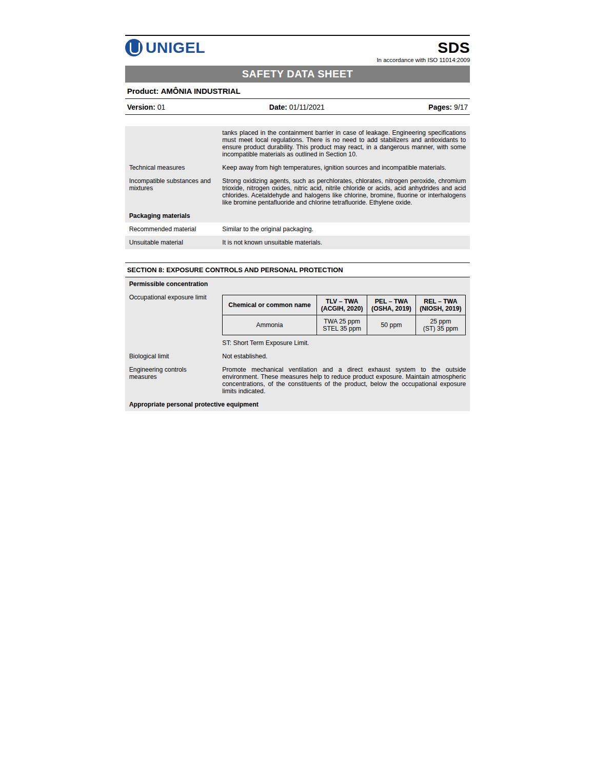UNIGEL
SDS
In accordance with ISO 11014:2009
SAFETY DATA SHEET
Product: AMÔNIA INDUSTRIAL
Version: 01 Date: 01/11/2021 Pages: 9/17
| | tanks placed in the containment barrier in case of leakage. Engineering specifications must meet local regulations. There is no need to add stabilizers and antioxidants to ensure product durability. This product may react, in a dangerous manner, with some incompatible materials as outlined in Section 10. |
| Technical measures | Keep away from high temperatures, ignition sources and incompatible materials. |
| Incompatible substances and mixtures | Strong oxidizing agents, such as perchlorates, chlorates, nitrogen peroxide, chromium trioxide, nitrogen oxides, nitric acid, nitrile chloride or acids, acid anhydrides and acid chlorides. Acetaldehyde and halogens like chlorine, bromine, fluorine or interhalogens like bromine pentafluoride and chlorine tetrafluoride. Ethylene oxide. |
| Packaging materials |
| Recommended material | Similar to the original packaging. |
| Unsuitable material | It is not known unsuitable materials. |
SECTION 8: EXPOSURE CONTROLS AND PERSONAL PROTECTION
| Permissible concentration |
| Occupational exposure limit | / Chemical or common name / TLV – TWA (ACGIH, 2020) / PEL – TWA (OSHA, 2019) / REL – TWA (NIOSH, 2019) / / --- / --- / --- / --- / / Ammonia / TWA 25 ppm STEL 35 ppm / 50 ppm / 25 ppm (ST) 35 ppm / ST: Short Term Exposure Limit. |
| Biological limit | Not established. |
| Engineering controls measures | Promote mechanical ventilation and a direct exhaust system to the outside environment. These measures help to reduce product exposure. Maintain atmospheric concentrations, of the constituents of the product, below the occupational exposure limits indicated. |
| Appropriate personal protective equipment |